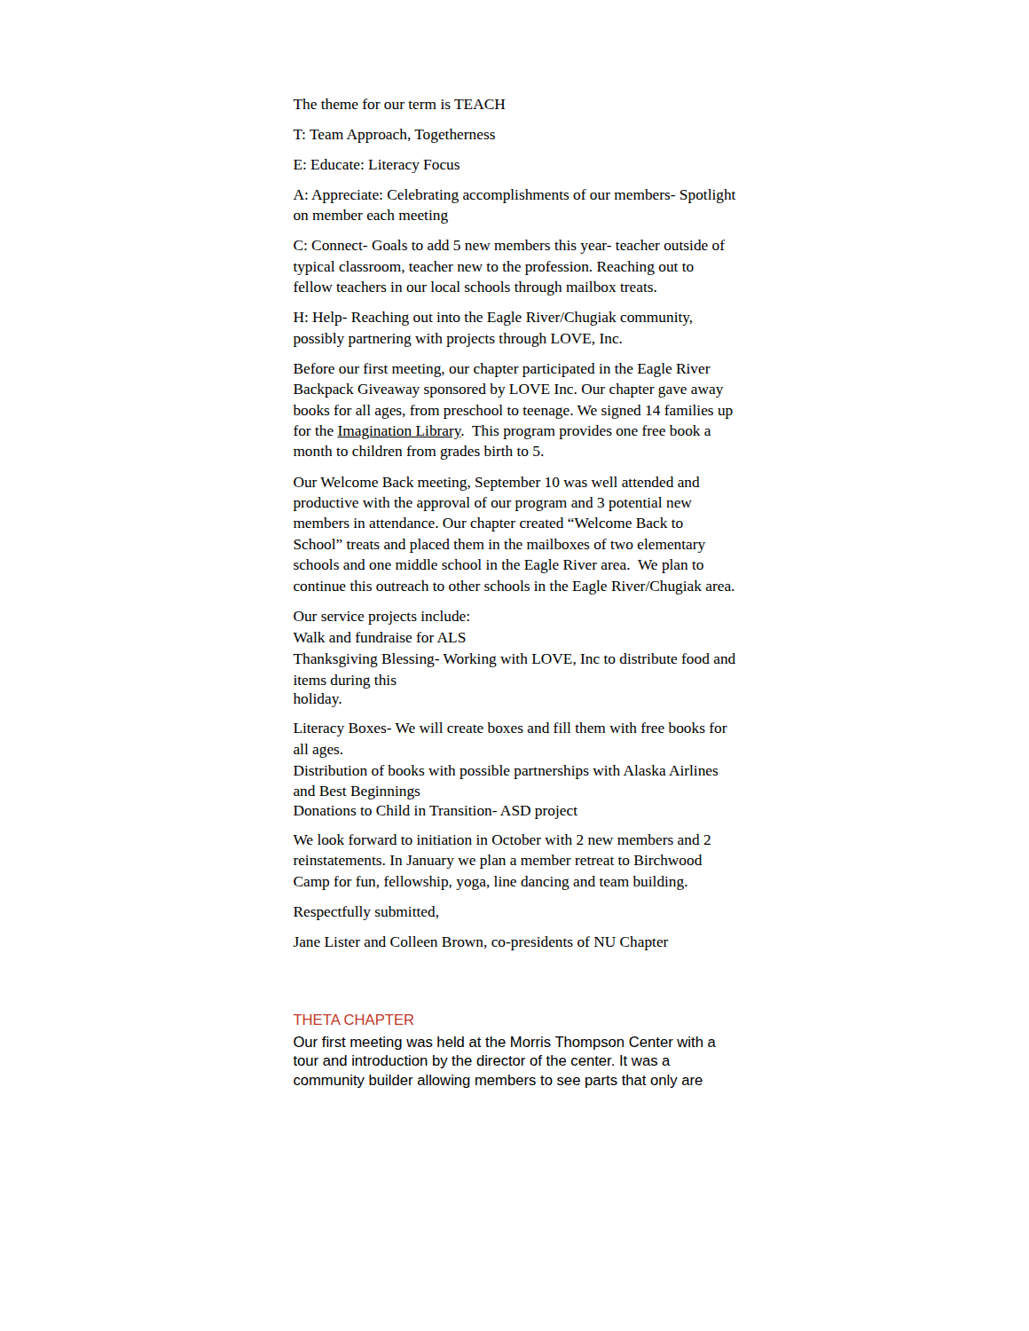The theme for our term is TEACH
T: Team Approach, Togetherness
E: Educate: Literacy Focus
A: Appreciate: Celebrating accomplishments of our members- Spotlight on member each meeting
C: Connect- Goals to add 5 new members this year- teacher outside of typical classroom, teacher new to the profession. Reaching out to fellow teachers in our local schools through mailbox treats.
H: Help- Reaching out into the Eagle River/Chugiak community, possibly partnering with projects through LOVE, Inc.
Before our first meeting, our chapter participated in the Eagle River Backpack Giveaway sponsored by LOVE Inc. Our chapter gave away books for all ages, from preschool to teenage. We signed 14 families up for the Imagination Library. This program provides one free book a month to children from grades birth to 5.
Our Welcome Back meeting, September 10 was well attended and productive with the approval of our program and 3 potential new members in attendance. Our chapter created “Welcome Back to School” treats and placed them in the mailboxes of two elementary schools and one middle school in the Eagle River area. We plan to continue this outreach to other schools in the Eagle River/Chugiak area.
Our service projects include:
Walk and fundraise for ALS
Thanksgiving Blessing- Working with LOVE, Inc to distribute food and items during this
holiday.
Literacy Boxes- We will create boxes and fill them with free books for all ages.
Distribution of books with possible partnerships with Alaska Airlines and Best Beginnings
Donations to Child in Transition- ASD project
We look forward to initiation in October with 2 new members and 2 reinstatements. In January we plan a member retreat to Birchwood Camp for fun, fellowship, yoga, line dancing and team building.
Respectfully submitted,
Jane Lister and Colleen Brown, co-presidents of NU Chapter
THETA CHAPTER
Our first meeting was held at the Morris Thompson Center with a tour and introduction by the director of the center. It was a community builder allowing members to see parts that only are